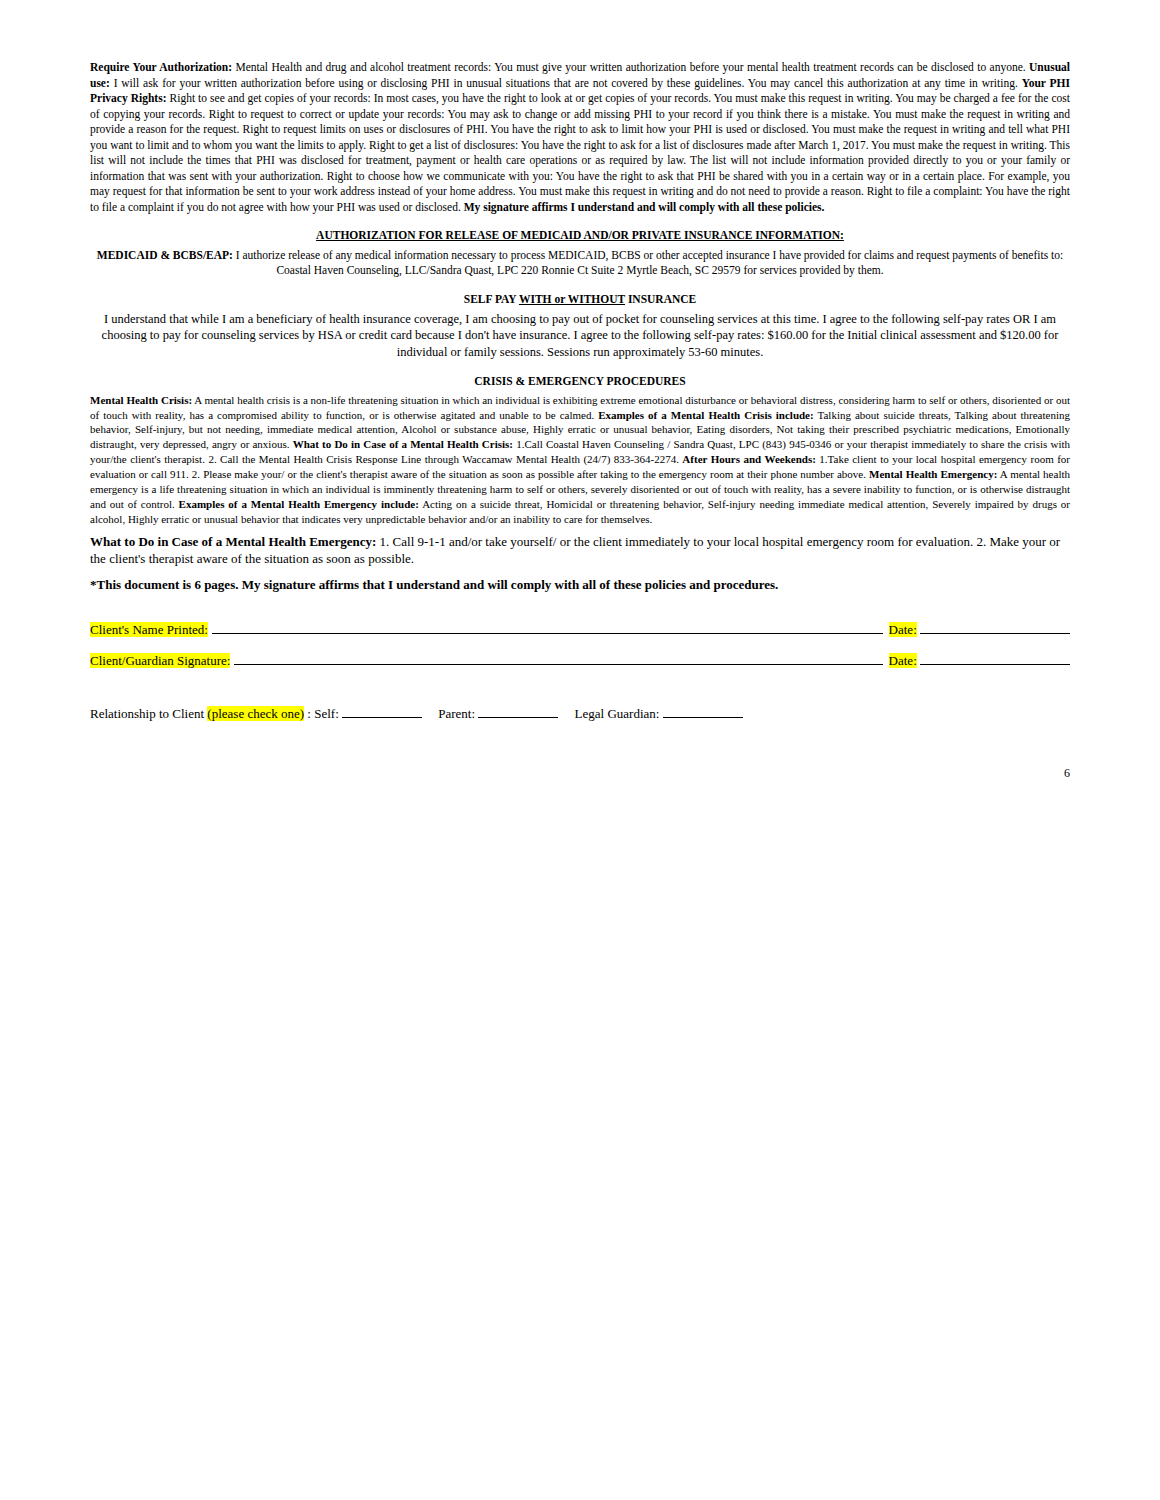Require Your Authorization: Mental Health and drug and alcohol treatment records: You must give your written authorization before your mental health treatment records can be disclosed to anyone. Unusual use: I will ask for your written authorization before using or disclosing PHI in unusual situations that are not covered by these guidelines. You may cancel this authorization at any time in writing. Your PHI Privacy Rights: Right to see and get copies of your records: In most cases, you have the right to look at or get copies of your records. You must make this request in writing. You may be charged a fee for the cost of copying your records. Right to request to correct or update your records: You may ask to change or add missing PHI to your record if you think there is a mistake. You must make the request in writing and provide a reason for the request. Right to request limits on uses or disclosures of PHI. You have the right to ask to limit how your PHI is used or disclosed. You must make the request in writing and tell what PHI you want to limit and to whom you want the limits to apply. Right to get a list of disclosures: You have the right to ask for a list of disclosures made after March 1, 2017. You must make the request in writing. This list will not include the times that PHI was disclosed for treatment, payment or health care operations or as required by law. The list will not include information provided directly to you or your family or information that was sent with your authorization. Right to choose how we communicate with you: You have the right to ask that PHI be shared with you in a certain way or in a certain place. For example, you may request for that information be sent to your work address instead of your home address. You must make this request in writing and do not need to provide a reason. Right to file a complaint: You have the right to file a complaint if you do not agree with how your PHI was used or disclosed. My signature affirms I understand and will comply with all these policies.
AUTHORIZATION FOR RELEASE OF MEDICAID AND/OR PRIVATE INSURANCE INFORMATION:
MEDICAID & BCBS/EAP: I authorize release of any medical information necessary to process MEDICAID, BCBS or other accepted insurance I have provided for claims and request payments of benefits to: Coastal Haven Counseling, LLC/Sandra Quast, LPC 220 Ronnie Ct Suite 2 Myrtle Beach, SC 29579 for services provided by them.
SELF PAY WITH or WITHOUT INSURANCE
I understand that while I am a beneficiary of health insurance coverage, I am choosing to pay out of pocket for counseling services at this time. I agree to the following self-pay rates OR I am choosing to pay for counseling services by HSA or credit card because I don't have insurance. I agree to the following self-pay rates: $160.00 for the Initial clinical assessment and $120.00 for individual or family sessions. Sessions run approximately 53-60 minutes.
CRISIS & EMERGENCY PROCEDURES
Mental Health Crisis: A mental health crisis is a non-life threatening situation in which an individual is exhibiting extreme emotional disturbance or behavioral distress, considering harm to self or others, disoriented or out of touch with reality, has a compromised ability to function, or is otherwise agitated and unable to be calmed. Examples of a Mental Health Crisis include: Talking about suicide threats, Talking about threatening behavior, Self-injury, but not needing, immediate medical attention, Alcohol or substance abuse, Highly erratic or unusual behavior, Eating disorders, Not taking their prescribed psychiatric medications, Emotionally distraught, very depressed, angry or anxious. What to Do in Case of a Mental Health Crisis: 1.Call Coastal Haven Counseling / Sandra Quast, LPC (843) 945-0346 or your therapist immediately to share the crisis with your/the client's therapist. 2. Call the Mental Health Crisis Response Line through Waccamaw Mental Health (24/7) 833-364-2274. After Hours and Weekends: 1.Take client to your local hospital emergency room for evaluation or call 911. 2. Please make your/ or the client's therapist aware of the situation as soon as possible after taking to the emergency room at their phone number above. Mental Health Emergency: A mental health emergency is a life threatening situation in which an individual is imminently threatening harm to self or others, severely disoriented or out of touch with reality, has a severe inability to function, or is otherwise distraught and out of control. Examples of a Mental Health Emergency include: Acting on a suicide threat, Homicidal or threatening behavior, Self-injury needing immediate medical attention, Severely impaired by drugs or alcohol, Highly erratic or unusual behavior that indicates very unpredictable behavior and/or an inability to care for themselves.
What to Do in Case of a Mental Health Emergency: 1. Call 9-1-1 and/or take yourself/ or the client immediately to your local hospital emergency room for evaluation. 2. Make your or the client's therapist aware of the situation as soon as possible.
*This document is 6 pages. My signature affirms that I understand and will comply with all of these policies and procedures.
Client's Name Printed: Date:
Client/Guardian Signature: Date:
Relationship to Client (please check one) : Self: Parent: Legal Guardian:
6